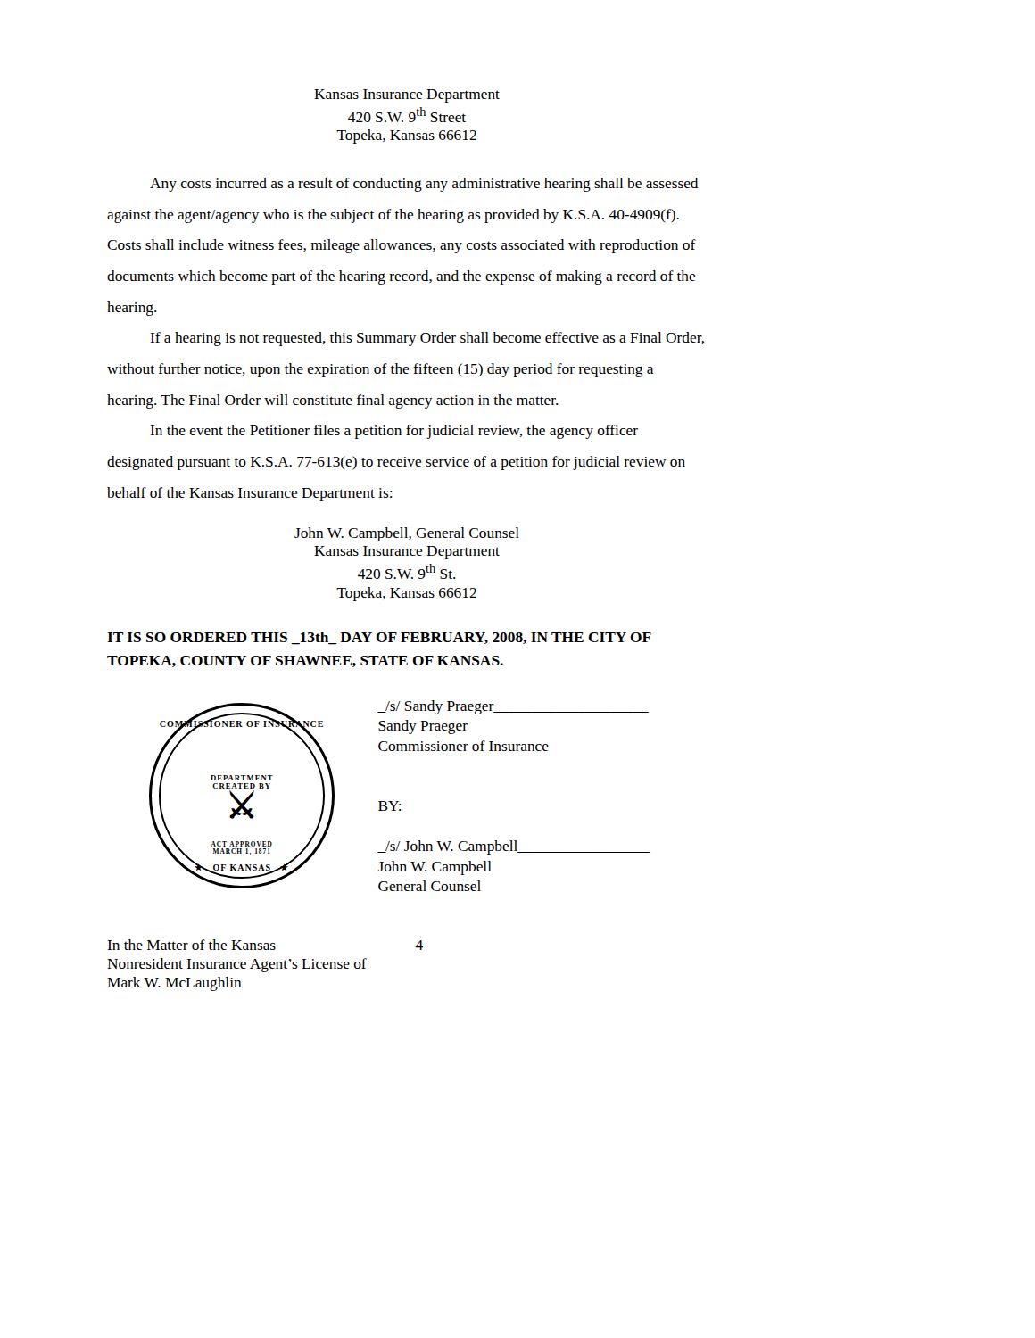Kansas Insurance Department
420 S.W. 9th Street
Topeka, Kansas 66612
Any costs incurred as a result of conducting any administrative hearing shall be assessed against the agent/agency who is the subject of the hearing as provided by K.S.A. 40-4909(f). Costs shall include witness fees, mileage allowances, any costs associated with reproduction of documents which become part of the hearing record, and the expense of making a record of the hearing.
If a hearing is not requested, this Summary Order shall become effective as a Final Order, without further notice, upon the expiration of the fifteen (15) day period for requesting a hearing. The Final Order will constitute final agency action in the matter.
In the event the Petitioner files a petition for judicial review, the agency officer designated pursuant to K.S.A. 77-613(e) to receive service of a petition for judicial review on behalf of the Kansas Insurance Department is:
John W. Campbell, General Counsel
Kansas Insurance Department
420 S.W. 9th St.
Topeka, Kansas 66612
IT IS SO ORDERED THIS _13th_ DAY OF FEBRUARY, 2008, IN THE CITY OF TOPEKA, COUNTY OF SHAWNEE, STATE OF KANSAS.
| COMMISSIONER OF INSURANCE DEPARTMENT CREATED BY ⚔ ACT APPROVED MARCH 1, 1871 ★ OF KANSAS ★ | _/s/ Sandy Praeger____________________ Sandy Praeger Commissioner of Insurance BY: _/s/ John W. Campbell_________________ John W. Campbell General Counsel |
In the Matter of the Kansas
Nonresident Insurance Agent’s License of
Mark W. McLaughlin 4